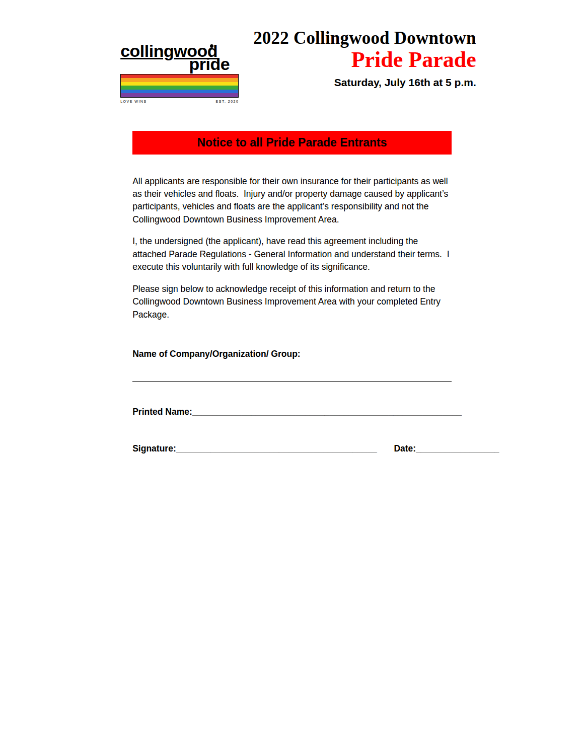collingwood pride
LOVE WINS EST. 2020
2022 Collingwood Downtown
Pride Parade
Saturday, July 16th at 5 p.m.
Notice to all Pride Parade Entrants
All applicants are responsible for their own insurance for their participants as well as their vehicles and floats. Injury and/or property damage caused by applicant’s participants, vehicles and floats are the applicant’s responsibility and not the Collingwood Downtown Business Improvement Area.
I, the undersigned (the applicant), have read this agreement including the attached Parade Regulations - General Information and understand their terms. I execute this voluntarily with full knowledge of its significance.
Please sign below to acknowledge receipt of this information and return to the Collingwood Downtown Business Improvement Area with your completed Entry Package.
Name of Company/Organization/ Group:
Printed Name:_______________________________________________________
Signature:_________________________________________ Date:_________________